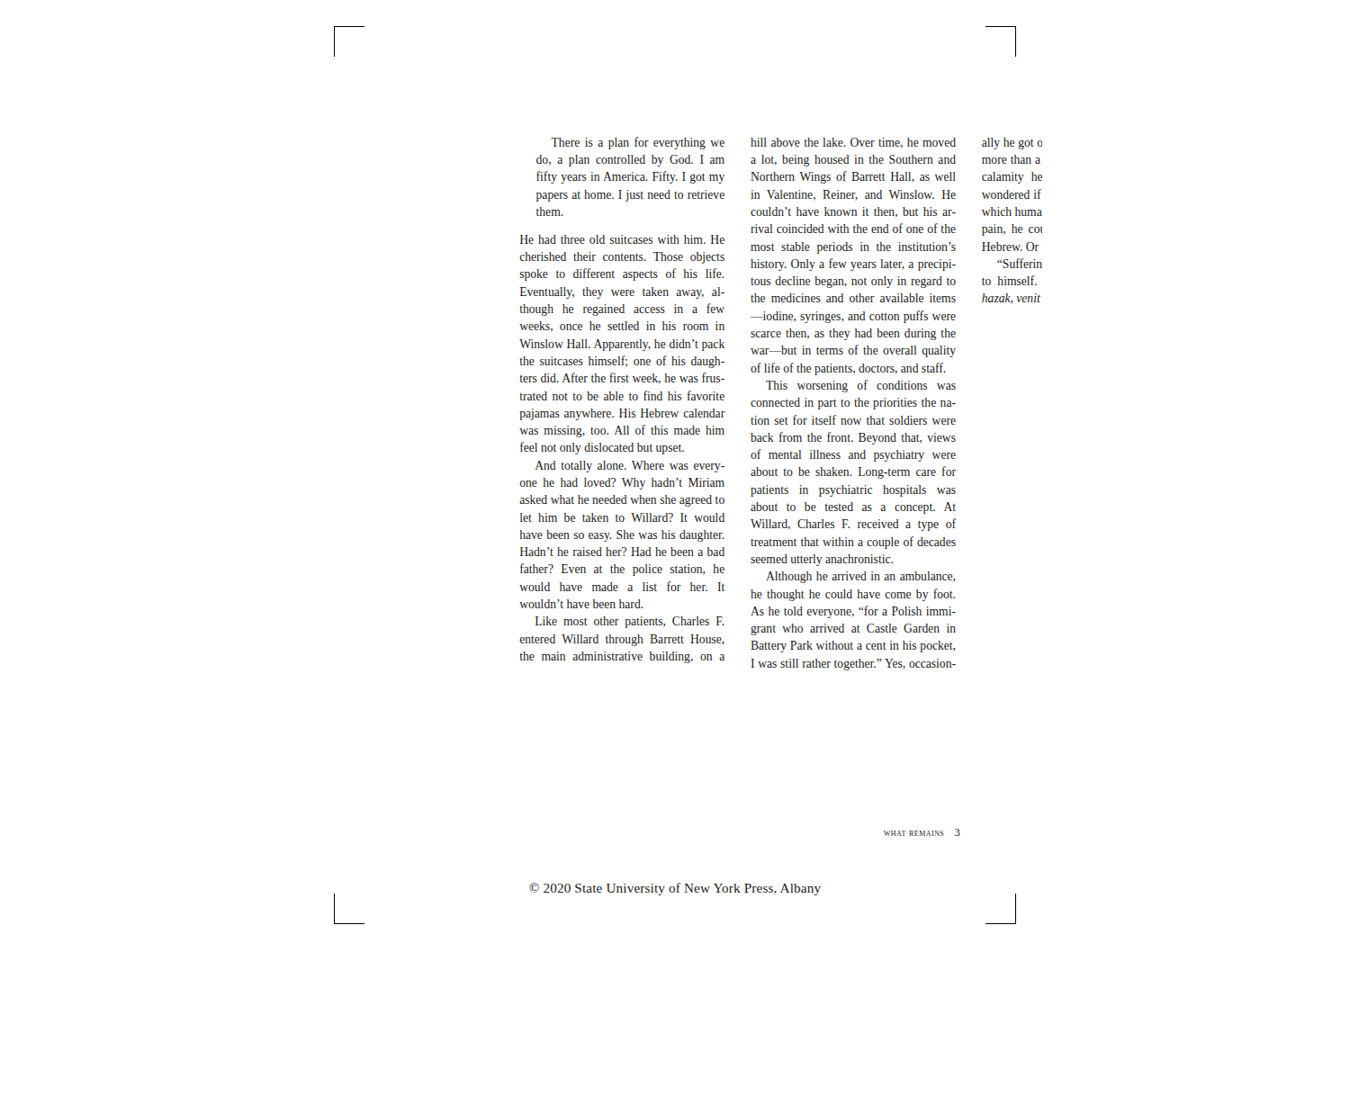There is a plan for everything we do, a plan controlled by God. I am fifty years in America. Fifty. I got my papers at home. I just need to retrieve them.
He had three old suitcases with him. He cherished their contents. Those objects spoke to different aspects of his life. Eventually, they were taken away, although he regained access in a few weeks, once he settled in his room in Winslow Hall. Apparently, he didn’t pack the suitcases himself; one of his daughters did. After the first week, he was frustrated not to be able to find his favorite pajamas anywhere. His Hebrew calendar was missing, too. All of this made him feel not only dislocated but upset.
And totally alone. Where was everyone he had loved? Why hadn’t Miriam asked what he needed when she agreed to let him be taken to Willard? It would have been so easy. She was his daughter. Hadn’t he raised her? Had he been a bad father? Even at the police station, he would have made a list for her. It wouldn’t have been hard.
Like most other patients, Charles F. entered Willard through Barrett House, the main administrative building, on a hill above the lake. Over time, he moved a lot, being housed in the Southern and Northern Wings of Barrett Hall, as well in Valentine, Reiner, and Winslow. He couldn’t have known it then, but his arrival coincided with the end of one of the most stable periods in the institution’s history. Only a few years later, a precipitous decline began, not only in regard to the medicines and other available items—iodine, syringes, and cotton puffs were scarce then, as they had been during the war—but in terms of the overall quality of life of the patients, doctors, and staff.
This worsening of conditions was connected in part to the priorities the nation set for itself now that soldiers were back from the front. Beyond that, views of mental illness and psychiatry were about to be shaken. Long-term care for patients in psychiatric hospitals was about to be tested as a concept. At Willard, Charles F. received a type of treatment that within a couple of decades seemed utterly anachronistic.
Although he arrived in an ambulance, he thought he could have come by foot. As he told everyone, “for a Polish immigrant who arrived at Castle Garden in Battery Park without a cent in his pocket, I was still rather together.” Yes, occasionally he got out of breath. His arthritis was more than a nuisance; it felt to him like a calamity he needed to escape. Yet he wondered if there is ever a point in life at which humans do not suffer. To dispel the pain, he could count to one hundred in Hebrew. Or was it Polish?
“Suffering is good,” he would repeat to himself. “It builds character. Hazak, hazak, venit’hazek—be
what remains3
© 2020 State University of New York Press, Albany